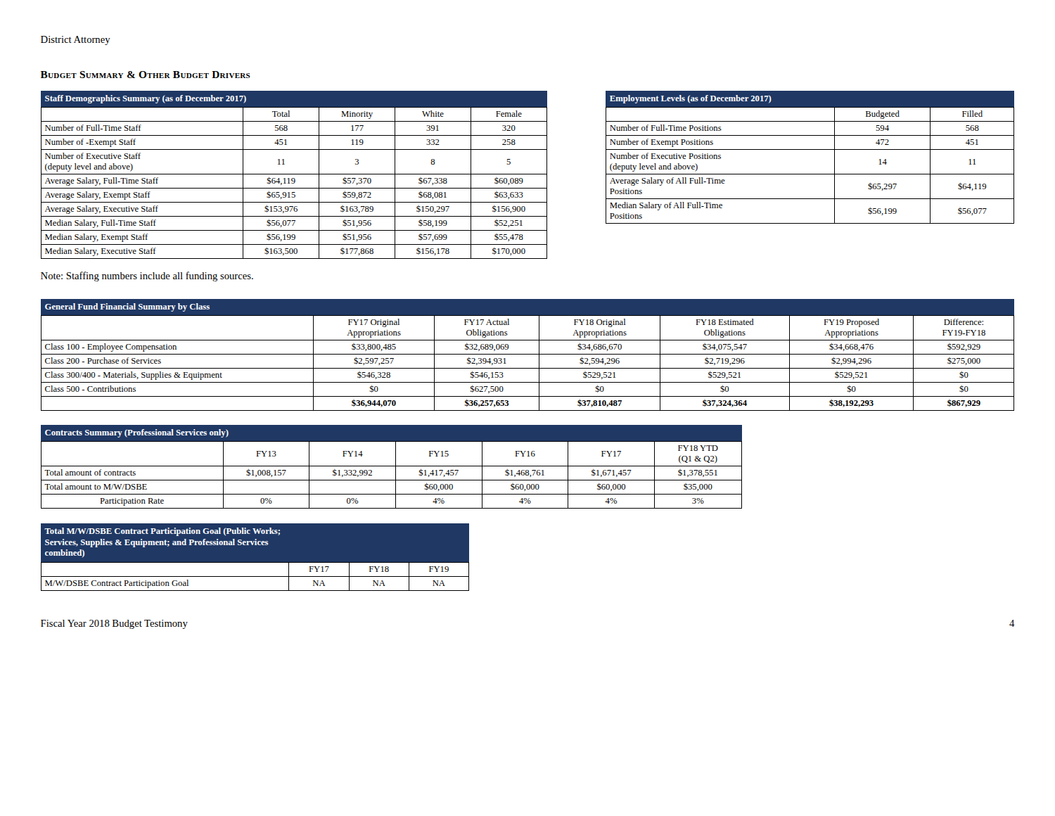District Attorney
Budget Summary & Other Budget Drivers
| Staff Demographics Summary (as of December 2017) / / Total / Minority / White / Female / / --- / --- / --- / --- / --- / / Number of Full-Time Staff / 568 / 177 / 391 / 320 / / Number of -Exempt Staff / 451 / 119 / 332 / 258 / / Number of Executive Staff (deputy level and above) / 11 / 3 / 8 / 5 / / Average Salary, Full-Time Staff / $64,119 / $57,370 / $67,338 / $60,089 / / Average Salary, Exempt Staff / $65,915 / $59,872 / $68,081 / $63,633 / / Average Salary, Executive Staff / $153,976 / $163,789 / $150,297 / $156,900 / / Median Salary, Full-Time Staff / $56,077 / $51,956 / $58,199 / $52,251 / / Median Salary, Exempt Staff / $56,199 / $51,956 / $57,699 / $55,478 / / Median Salary, Executive Staff / $163,500 / $177,868 / $156,178 / $170,000 / | | Employment Levels (as of December 2017) / / Budgeted / Filled / / --- / --- / --- / / Number of Full-Time Positions / 594 / 568 / / Number of Exempt Positions / 472 / 451 / / Number of Executive Positions (deputy level and above) / 14 / 11 / / Average Salary of All Full-Time Positions / $65,297 / $64,119 / / Median Salary of All Full-Time Positions / $56,199 / $56,077 / |
Note: Staffing numbers include all funding sources.
General Fund Financial Summary by Class
| | FY17 Original Appropriations | FY17 Actual Obligations | FY18 Original Appropriations | FY18 Estimated Obligations | FY19 Proposed Appropriations | Difference: FY19-FY18 |
| --- | --- | --- | --- | --- | --- | --- |
| Class 100 - Employee Compensation | $33,800,485 | $32,689,069 | $34,686,670 | $34,075,547 | $34,668,476 | $592,929 |
| Class 200 - Purchase of Services | $2,597,257 | $2,394,931 | $2,594,296 | $2,719,296 | $2,994,296 | $275,000 |
| Class 300/400 - Materials, Supplies & Equipment | $546,328 | $546,153 | $529,521 | $529,521 | $529,521 | $0 |
| Class 500 - Contributions | $0 | $627,500 | $0 | $0 | $0 | $0 |
| | $36,944,070 | $36,257,653 | $37,810,487 | $37,324,364 | $38,192,293 | $867,929 |
Contracts Summary (Professional Services only)
| | FY13 | FY14 | FY15 | FY16 | FY17 | FY18 YTD (Q1 & Q2) |
| --- | --- | --- | --- | --- | --- | --- |
| Total amount of contracts | $1,008,157 | $1,332,992 | $1,417,457 | $1,468,761 | $1,671,457 | $1,378,551 |
| Total amount to M/W/DSBE | | | $60,000 | $60,000 | $60,000 | $35,000 |
| Participation Rate | 0% | 0% | 4% | 4% | 4% | 3% |
Total M/W/DSBE Contract Participation Goal (Public Works; Services, Supplies & Equipment; and Professional Services combined)
| | FY17 | FY18 | FY19 |
| --- | --- | --- | --- |
| M/W/DSBE Contract Participation Goal | NA | NA | NA |
Fiscal Year 2018 Budget Testimony 4